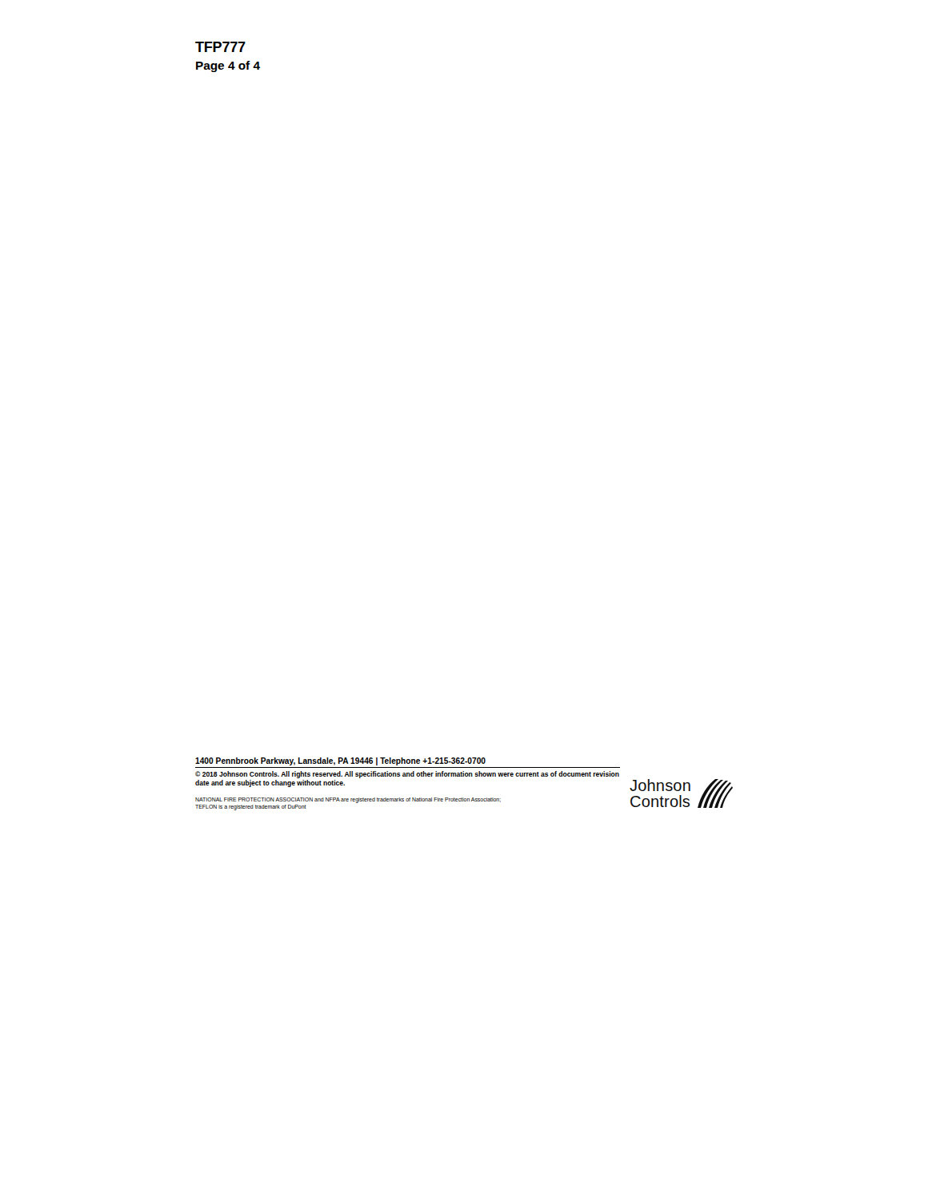TFP777
Page 4 of 4
1400 Pennbrook Parkway, Lansdale, PA 19446 | Telephone +1-215-362-0700
© 2018 Johnson Controls. All rights reserved. All specifications and other information shown were current as of document revision date and are subject to change without notice.
NATIONAL FIRE PROTECTION ASSOCIATION and NFPA are registered trademarks of National Fire Protection Association;
TEFLON is a registered trademark of DuPont
Johnson
Controls